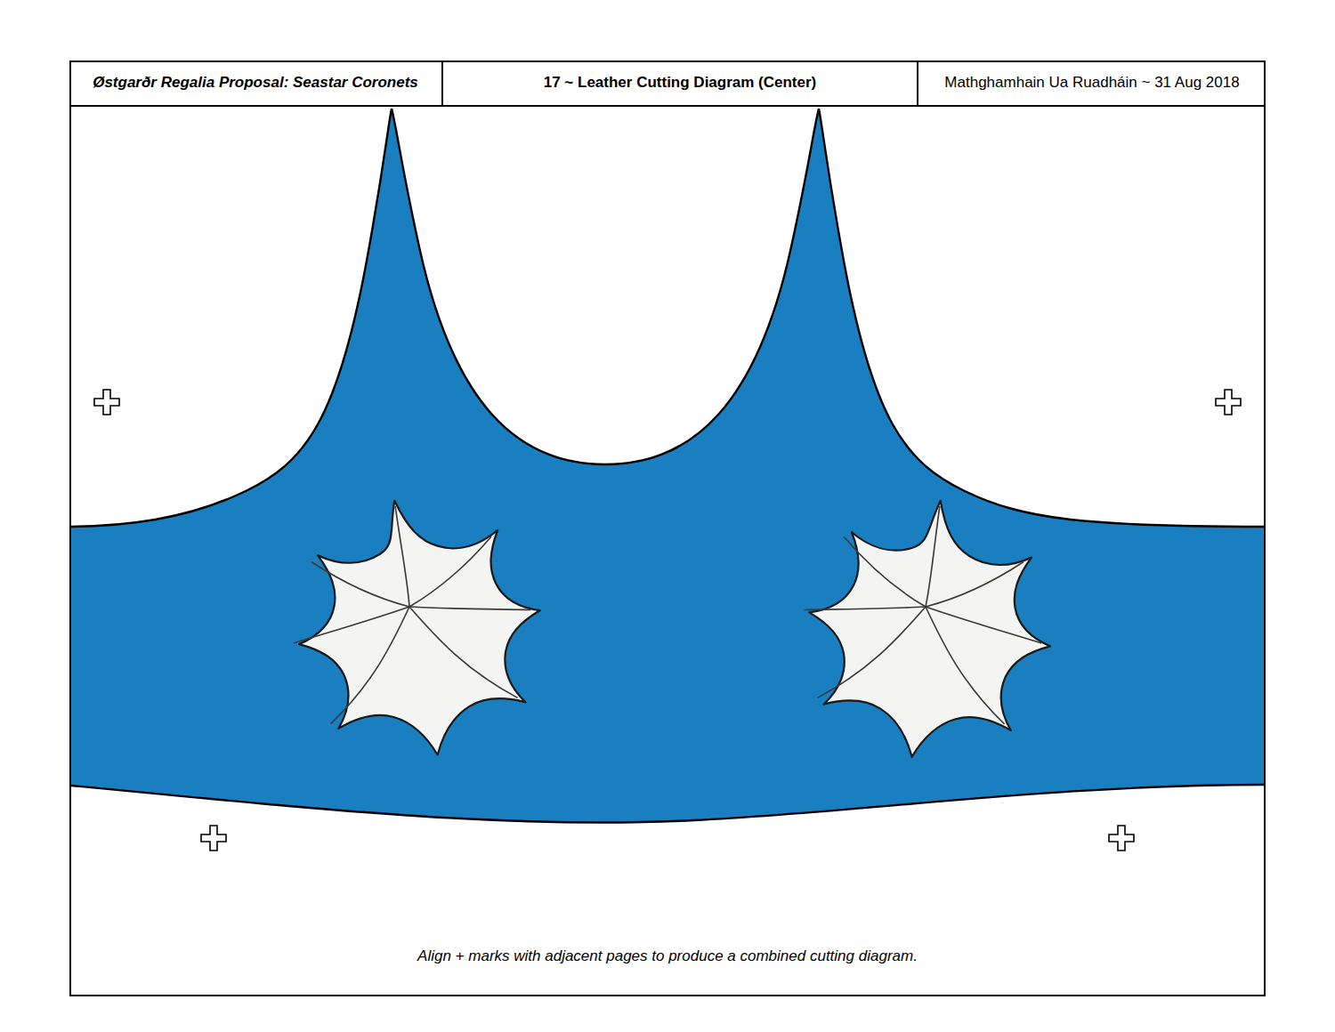Østgarðr Regalia Proposal: Seastar Coronets
17 ~ Leather Cutting Diagram (Center)
Mathghamhain Ua Ruadháin ~ 31 Aug 2018
Align + marks with adjacent pages to produce a combined cutting diagram.